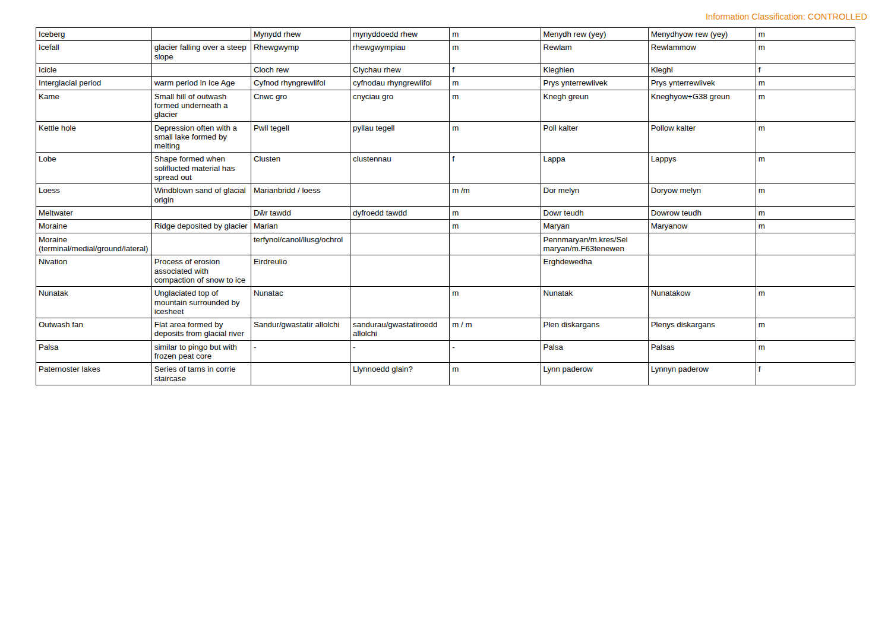Information Classification: CONTROLLED
| Iceberg | | Mynydd rhew | mynyddoedd rhew | m | Menydh rew (yey) | Menydhyow rew (yey) | m |
| Icefall | glacier falling over a steep slope | Rhewgwymp | rhewgwympiau | m | Rewlam | Rewlammow | m |
| Icicle | | Cloch rew | Clychau rhew | f | Kleghien | Kleghi | f |
| Interglacial period | warm period in Ice Age | Cyfnod rhyngrewlifol | cyfnodau rhyngrewlifol | m | Prys ynterrewlivek | Prys ynterrewlivek | m |
| Kame | Small hill of outwash formed underneath a glacier | Cnwc gro | cnyciau gro | m | Knegh greun | Kneghyow+G38 greun | m |
| Kettle hole | Depression often with a small lake formed by melting | Pwll tegell | pyllau tegell | m | Poll kalter | Pollow kalter | m |
| Lobe | Shape formed when soliflucted material has spread out | Clusten | clustennau | f | Lappa | Lappys | m |
| Loess | Windblown sand of glacial origin | Marianbridd / loess | | m /m | Dor melyn | Doryow melyn | m |
| Meltwater | | Dŵr tawdd | dyfroedd tawdd | m | Dowr teudh | Dowrow teudh | m |
| Moraine | Ridge deposited by glacier | Marian | | m | Maryan | Maryanow | m |
| Moraine (terminal/medial/ground/lateral) | | terfynol/canol/llusg/ochrol | | | Pennmaryan/m.kres/Sel maryan/m.F63tenewen | | |
| Nivation | Process of erosion associated with compaction of snow to ice | Eirdreulio | | | Erghdewedha | | |
| Nunatak | Unglaciated top of mountain surrounded by icesheet | Nunatac | | m | Nunatak | Nunatakow | m |
| Outwash fan | Flat area formed by deposits from glacial river | Sandur/gwastatir allolchi | sandurau/gwastatiroedd allolchi | m / m | Plen diskargans | Plenys diskargans | m |
| Palsa | similar to pingo but with frozen peat core | - | - | - | Palsa | Palsas | m |
| Paternoster lakes | Series of tarns in corrie staircase | | Llynnoedd glain? | m | Lynn paderow | Lynnyn paderow | f |